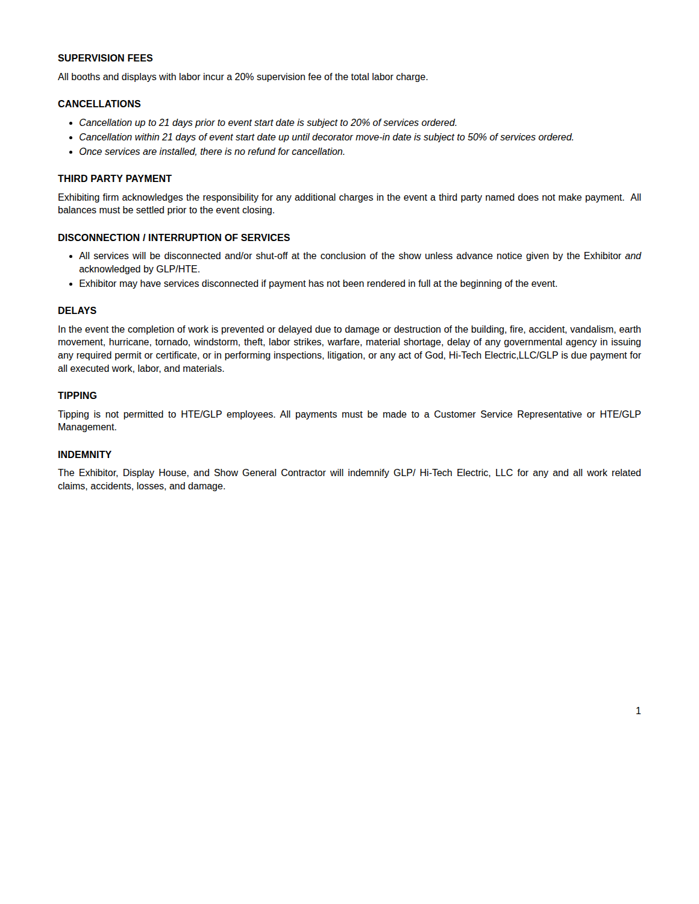SUPERVISION FEES
All booths and displays with labor incur a 20% supervision fee of the total labor charge.
CANCELLATIONS
Cancellation up to 21 days prior to event start date is subject to 20% of services ordered.
Cancellation within 21 days of event start date up until decorator move-in date is subject to 50% of services ordered.
Once services are installed, there is no refund for cancellation.
THIRD PARTY PAYMENT
Exhibiting firm acknowledges the responsibility for any additional charges in the event a third party named does not make payment. All balances must be settled prior to the event closing.
DISCONNECTION / INTERRUPTION OF SERVICES
All services will be disconnected and/or shut-off at the conclusion of the show unless advance notice given by the Exhibitor and acknowledged by GLP/HTE.
Exhibitor may have services disconnected if payment has not been rendered in full at the beginning of the event.
DELAYS
In the event the completion of work is prevented or delayed due to damage or destruction of the building, fire, accident, vandalism, earth movement, hurricane, tornado, windstorm, theft, labor strikes, warfare, material shortage, delay of any governmental agency in issuing any required permit or certificate, or in performing inspections, litigation, or any act of God, Hi-Tech Electric,LLC/GLP is due payment for all executed work, labor, and materials.
TIPPING
Tipping is not permitted to HTE/GLP employees. All payments must be made to a Customer Service Representative or HTE/GLP Management.
INDEMNITY
The Exhibitor, Display House, and Show General Contractor will indemnify GLP/ Hi-Tech Electric, LLC for any and all work related claims, accidents, losses, and damage.
1